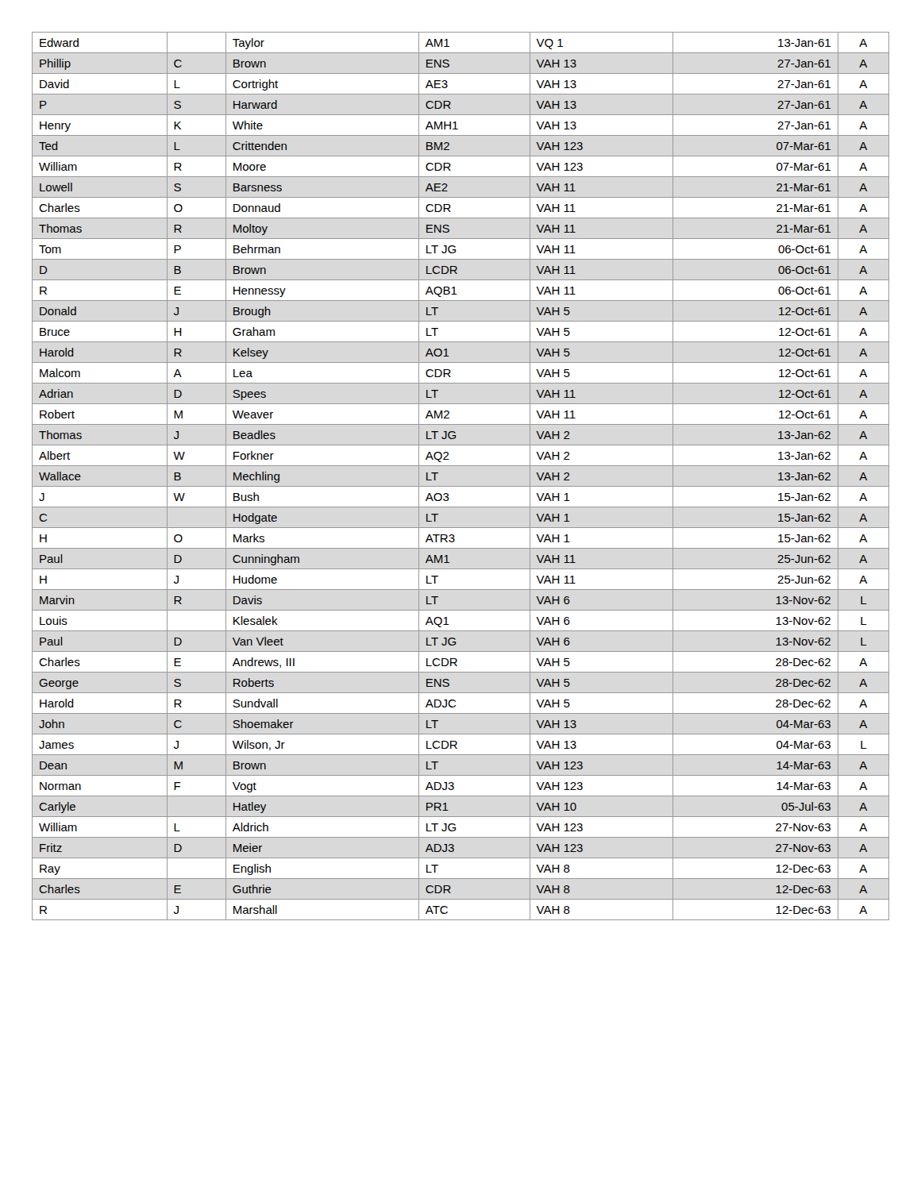| Edward | | Taylor | AM1 | VQ 1 | 13-Jan-61 | A |
| Phillip | C | Brown | ENS | VAH 13 | 27-Jan-61 | A |
| David | L | Cortright | AE3 | VAH 13 | 27-Jan-61 | A |
| P | S | Harward | CDR | VAH 13 | 27-Jan-61 | A |
| Henry | K | White | AMH1 | VAH 13 | 27-Jan-61 | A |
| Ted | L | Crittenden | BM2 | VAH 123 | 07-Mar-61 | A |
| William | R | Moore | CDR | VAH 123 | 07-Mar-61 | A |
| Lowell | S | Barsness | AE2 | VAH 11 | 21-Mar-61 | A |
| Charles | O | Donnaud | CDR | VAH 11 | 21-Mar-61 | A |
| Thomas | R | Moltoy | ENS | VAH 11 | 21-Mar-61 | A |
| Tom | P | Behrman | LT JG | VAH 11 | 06-Oct-61 | A |
| D | B | Brown | LCDR | VAH 11 | 06-Oct-61 | A |
| R | E | Hennessy | AQB1 | VAH 11 | 06-Oct-61 | A |
| Donald | J | Brough | LT | VAH 5 | 12-Oct-61 | A |
| Bruce | H | Graham | LT | VAH 5 | 12-Oct-61 | A |
| Harold | R | Kelsey | AO1 | VAH 5 | 12-Oct-61 | A |
| Malcom | A | Lea | CDR | VAH 5 | 12-Oct-61 | A |
| Adrian | D | Spees | LT | VAH 11 | 12-Oct-61 | A |
| Robert | M | Weaver | AM2 | VAH 11 | 12-Oct-61 | A |
| Thomas | J | Beadles | LT JG | VAH 2 | 13-Jan-62 | A |
| Albert | W | Forkner | AQ2 | VAH 2 | 13-Jan-62 | A |
| Wallace | B | Mechling | LT | VAH 2 | 13-Jan-62 | A |
| J | W | Bush | AO3 | VAH 1 | 15-Jan-62 | A |
| C | | Hodgate | LT | VAH 1 | 15-Jan-62 | A |
| H | O | Marks | ATR3 | VAH 1 | 15-Jan-62 | A |
| Paul | D | Cunningham | AM1 | VAH 11 | 25-Jun-62 | A |
| H | J | Hudome | LT | VAH 11 | 25-Jun-62 | A |
| Marvin | R | Davis | LT | VAH 6 | 13-Nov-62 | L |
| Louis | | Klesalek | AQ1 | VAH 6 | 13-Nov-62 | L |
| Paul | D | Van Vleet | LT JG | VAH 6 | 13-Nov-62 | L |
| Charles | E | Andrews, III | LCDR | VAH 5 | 28-Dec-62 | A |
| George | S | Roberts | ENS | VAH 5 | 28-Dec-62 | A |
| Harold | R | Sundvall | ADJC | VAH 5 | 28-Dec-62 | A |
| John | C | Shoemaker | LT | VAH 13 | 04-Mar-63 | A |
| James | J | Wilson, Jr | LCDR | VAH 13 | 04-Mar-63 | L |
| Dean | M | Brown | LT | VAH 123 | 14-Mar-63 | A |
| Norman | F | Vogt | ADJ3 | VAH 123 | 14-Mar-63 | A |
| Carlyle | | Hatley | PR1 | VAH 10 | 05-Jul-63 | A |
| William | L | Aldrich | LT JG | VAH 123 | 27-Nov-63 | A |
| Fritz | D | Meier | ADJ3 | VAH 123 | 27-Nov-63 | A |
| Ray | | English | LT | VAH 8 | 12-Dec-63 | A |
| Charles | E | Guthrie | CDR | VAH 8 | 12-Dec-63 | A |
| R | J | Marshall | ATC | VAH 8 | 12-Dec-63 | A |